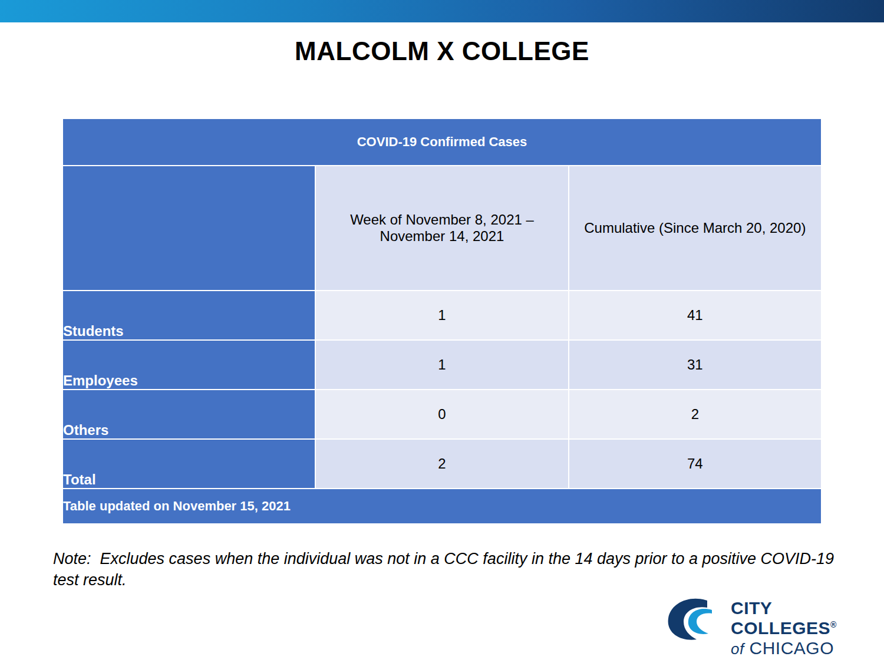MALCOLM X COLLEGE
| COVID-19 Confirmed Cases |
| --- |
| | Week of November 8, 2021 – November 14, 2021 | Cumulative (Since March 20, 2020) |
| Students | 1 | 41 |
| Employees | 1 | 31 |
| Others | 0 | 2 |
| Total | 2 | 74 |
| Table updated on November 15, 2021 |
Note: Excludes cases when the individual was not in a CCC facility in the 14 days prior to a positive COVID-19 test result.
CITY COLLEGES®
of CHICAGO